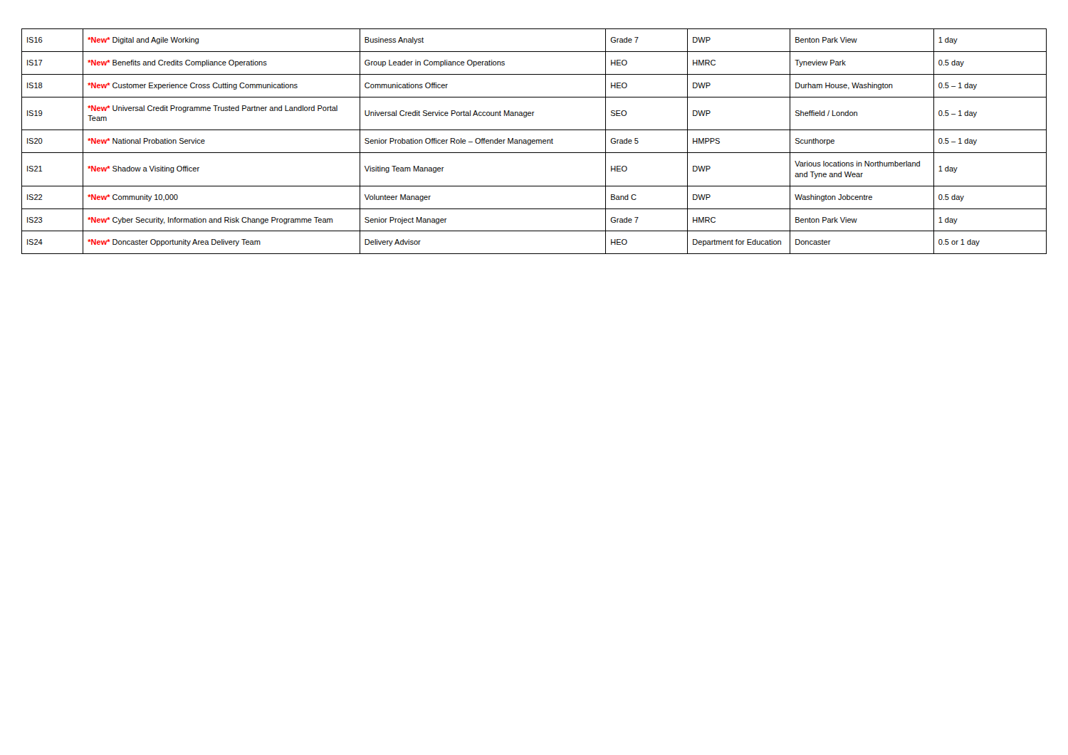| IS16 | *New* Digital and Agile Working | Business Analyst | Grade 7 | DWP | Benton Park View | 1 day |
| IS17 | *New* Benefits and Credits Compliance Operations | Group Leader in Compliance Operations | HEO | HMRC | Tyneview Park | 0.5 day |
| IS18 | *New* Customer Experience Cross Cutting Communications | Communications Officer | HEO | DWP | Durham House, Washington | 0.5 – 1 day |
| IS19 | *New* Universal Credit Programme Trusted Partner and Landlord Portal Team | Universal Credit Service Portal Account Manager | SEO | DWP | Sheffield / London | 0.5 – 1 day |
| IS20 | *New* National Probation Service | Senior Probation Officer Role – Offender Management | Grade 5 | HMPPS | Scunthorpe | 0.5 – 1 day |
| IS21 | *New* Shadow a Visiting Officer | Visiting Team Manager | HEO | DWP | Various locations in Northumberland and Tyne and Wear | 1 day |
| IS22 | *New* Community 10,000 | Volunteer Manager | Band C | DWP | Washington Jobcentre | 0.5 day |
| IS23 | *New* Cyber Security, Information and Risk Change Programme Team | Senior Project Manager | Grade 7 | HMRC | Benton Park View | 1 day |
| IS24 | *New* Doncaster Opportunity Area Delivery Team | Delivery Advisor | HEO | Department for Education | Doncaster | 0.5 or 1 day |